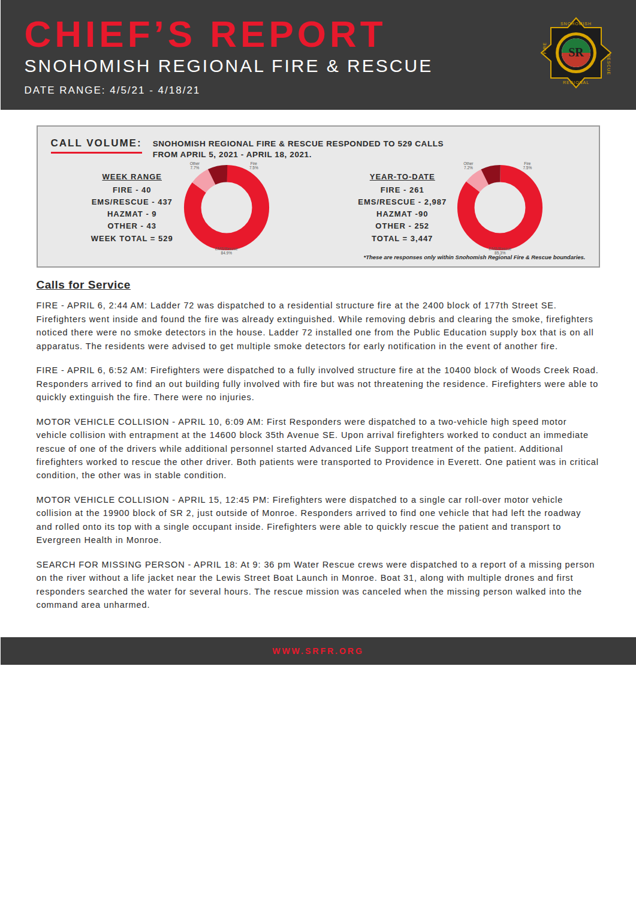Chief’s Report
Snohomish Regional Fire & Rescue
Date Range: 4/5/21 - 4/18/21
SR SNOHOMISH REGIONAL FIRE RESCUE
Call Volume:
Snohomish Regional Fire & Rescue responded to 529 calls
from April 5, 2021 - April 18, 2021.
Week Range Fire - 40
EMS/Rescue - 437
Hazmat - 9
Other - 43
Week Total = 529
Other
7.7% Fire
7.5% EMS/Rescue
84.9%
Year-to-Date Fire - 261
EMS/Rescue - 2,987
Hazmat -90
Other - 252
Total = 3,447
Other
7.2% Fire
7.5% EMS/Rescue
85.3%
*These are responses only within Snohomish Regional Fire & Rescue boundaries.
Calls for Service
Fire - April 6, 2:44 am: Ladder 72 was dispatched to a residential structure fire at the 2400 block of 177th Street SE. Firefighters went inside and found the fire was already extinguished. While removing debris and clearing the smoke, firefighters noticed there were no smoke detectors in the house. Ladder 72 installed one from the Public Education supply box that is on all apparatus. The residents were advised to get multiple smoke detectors for early notification in the event of another fire.
Fire - April 6, 6:52 am: Firefighters were dispatched to a fully involved structure fire at the 10400 block of Woods Creek Road. Responders arrived to find an out building fully involved with fire but was not threatening the residence. Firefighters were able to quickly extinguish the fire. There were no injuries.
Motor Vehicle Collision - April 10, 6:09 am: First Responders were dispatched to a two-vehicle high speed motor vehicle collision with entrapment at the 14600 block 35th Avenue SE. Upon arrival firefighters worked to conduct an immediate rescue of one of the drivers while additional personnel started Advanced Life Support treatment of the patient. Additional firefighters worked to rescue the other driver. Both patients were transported to Providence in Everett. One patient was in critical condition, the other was in stable condition.
Motor Vehicle Collision - April 15, 12:45 pm: Firefighters were dispatched to a single car roll-over motor vehicle collision at the 19900 block of SR 2, just outside of Monroe. Responders arrived to find one vehicle that had left the roadway and rolled onto its top with a single occupant inside. Firefighters were able to quickly rescue the patient and transport to Evergreen Health in Monroe.
Search for Missing Person - April 18: At 9: 36 pm Water Rescue crews were dispatched to a report of a missing person on the river without a life jacket near the Lewis Street Boat Launch in Monroe. Boat 31, along with multiple drones and first responders searched the water for several hours. The rescue mission was canceled when the missing person walked into the command area unharmed.
www.srfr.org